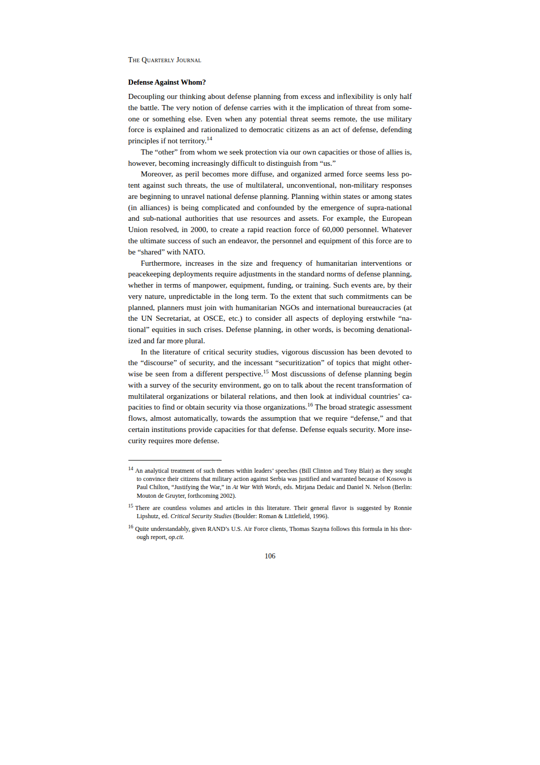The Quarterly Journal
Defense Against Whom?
Decoupling our thinking about defense planning from excess and inflexibility is only half the battle. The very notion of defense carries with it the implication of threat from someone or something else. Even when any potential threat seems remote, the use military force is explained and rationalized to democratic citizens as an act of defense, defending principles if not territory.14
The “other” from whom we seek protection via our own capacities or those of allies is, however, becoming increasingly difficult to distinguish from “us.”
Moreover, as peril becomes more diffuse, and organized armed force seems less potent against such threats, the use of multilateral, unconventional, non-military responses are beginning to unravel national defense planning. Planning within states or among states (in alliances) is being complicated and confounded by the emergence of supra-national and sub-national authorities that use resources and assets. For example, the European Union resolved, in 2000, to create a rapid reaction force of 60,000 personnel. Whatever the ultimate success of such an endeavor, the personnel and equipment of this force are to be “shared” with NATO.
Furthermore, increases in the size and frequency of humanitarian interventions or peacekeeping deployments require adjustments in the standard norms of defense planning, whether in terms of manpower, equipment, funding, or training. Such events are, by their very nature, unpredictable in the long term. To the extent that such commitments can be planned, planners must join with humanitarian NGOs and international bureaucracies (at the UN Secretariat, at OSCE, etc.) to consider all aspects of deploying erstwhile “national” equities in such crises. Defense planning, in other words, is becoming denationalized and far more plural.
In the literature of critical security studies, vigorous discussion has been devoted to the “discourse” of security, and the incessant “securitization” of topics that might otherwise be seen from a different perspective.15 Most discussions of defense planning begin with a survey of the security environment, go on to talk about the recent transformation of multilateral organizations or bilateral relations, and then look at individual countries’ capacities to find or obtain security via those organizations.16 The broad strategic assessment flows, almost automatically, towards the assumption that we require “defense,” and that certain institutions provide capacities for that defense. Defense equals security. More insecurity requires more defense.
14 An analytical treatment of such themes within leaders’ speeches (Bill Clinton and Tony Blair) as they sought to convince their citizens that military action against Serbia was justified and warranted because of Kosovo is Paul Chilton, “Justifying the War,” in At War With Words, eds. Mirjana Dedaic and Daniel N. Nelson (Berlin: Mouton de Gruyter, forthcoming 2002).
15 There are countless volumes and articles in this literature. Their general flavor is suggested by Ronnie Lipshutz, ed. Critical Security Studies (Boulder: Roman & Littlefield, 1996).
16 Quite understandably, given RAND’s U.S. Air Force clients, Thomas Szayna follows this formula in his thorough report, op.cit.
106